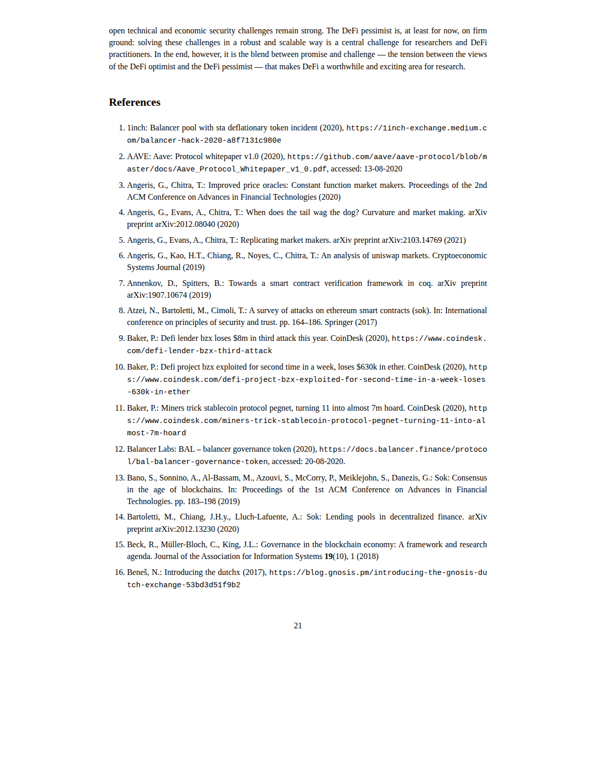open technical and economic security challenges remain strong. The DeFi pessimist is, at least for now, on firm ground: solving these challenges in a robust and scalable way is a central challenge for researchers and DeFi practitioners. In the end, however, it is the blend between promise and challenge — the tension between the views of the DeFi optimist and the DeFi pessimist — that makes DeFi a worthwhile and exciting area for research.
References
1inch: Balancer pool with sta deflationary token incident (2020), https://1inch-exchange.medium.com/balancer-hack-2020-a8f7131c980e
AAVE: Aave: Protocol whitepaper v1.0 (2020), https://github.com/aave/aave-protocol/blob/master/docs/Aave_Protocol_Whitepaper_v1_0.pdf, accessed: 13-08-2020
Angeris, G., Chitra, T.: Improved price oracles: Constant function market makers. Proceedings of the 2nd ACM Conference on Advances in Financial Technologies (2020)
Angeris, G., Evans, A., Chitra, T.: When does the tail wag the dog? Curvature and market making. arXiv preprint arXiv:2012.08040 (2020)
Angeris, G., Evans, A., Chitra, T.: Replicating market makers. arXiv preprint arXiv:2103.14769 (2021)
Angeris, G., Kao, H.T., Chiang, R., Noyes, C., Chitra, T.: An analysis of uniswap markets. Cryptoeconomic Systems Journal (2019)
Annenkov, D., Spitters, B.: Towards a smart contract verification framework in coq. arXiv preprint arXiv:1907.10674 (2019)
Atzei, N., Bartoletti, M., Cimoli, T.: A survey of attacks on ethereum smart contracts (sok). In: International conference on principles of security and trust. pp. 164–186. Springer (2017)
Baker, P.: Defi lender bzx loses $8m in third attack this year. CoinDesk (2020), https://www.coindesk.com/defi-lender-bzx-third-attack
Baker, P.: Defi project bzx exploited for second time in a week, loses $630k in ether. CoinDesk (2020), https://www.coindesk.com/defi-project-bzx-exploited-for-second-time-in-a-week-loses-630k-in-ether
Baker, P.: Miners trick stablecoin protocol pegnet, turning 11 into almost 7m hoard. CoinDesk (2020), https://www.coindesk.com/miners-trick-stablecoin-protocol-pegnet-turning-11-into-almost-7m-hoard
Balancer Labs: BAL – balancer governance token (2020), https://docs.balancer.finance/protocol/bal-balancer-governance-token, accessed: 20-08-2020.
Bano, S., Sonnino, A., Al-Bassam, M., Azouvi, S., McCorry, P., Meiklejohn, S., Danezis, G.: Sok: Consensus in the age of blockchains. In: Proceedings of the 1st ACM Conference on Advances in Financial Technologies. pp. 183–198 (2019)
Bartoletti, M., Chiang, J.H.y., Lluch-Lafuente, A.: Sok: Lending pools in decentralized finance. arXiv preprint arXiv:2012.13230 (2020)
Beck, R., Müller-Bloch, C., King, J.L.: Governance in the blockchain economy: A framework and research agenda. Journal of the Association for Information Systems 19(10), 1 (2018)
Beneš, N.: Introducing the dutchx (2017), https://blog.gnosis.pm/introducing-the-gnosis-dutch-exchange-53bd3d51f9b2
21